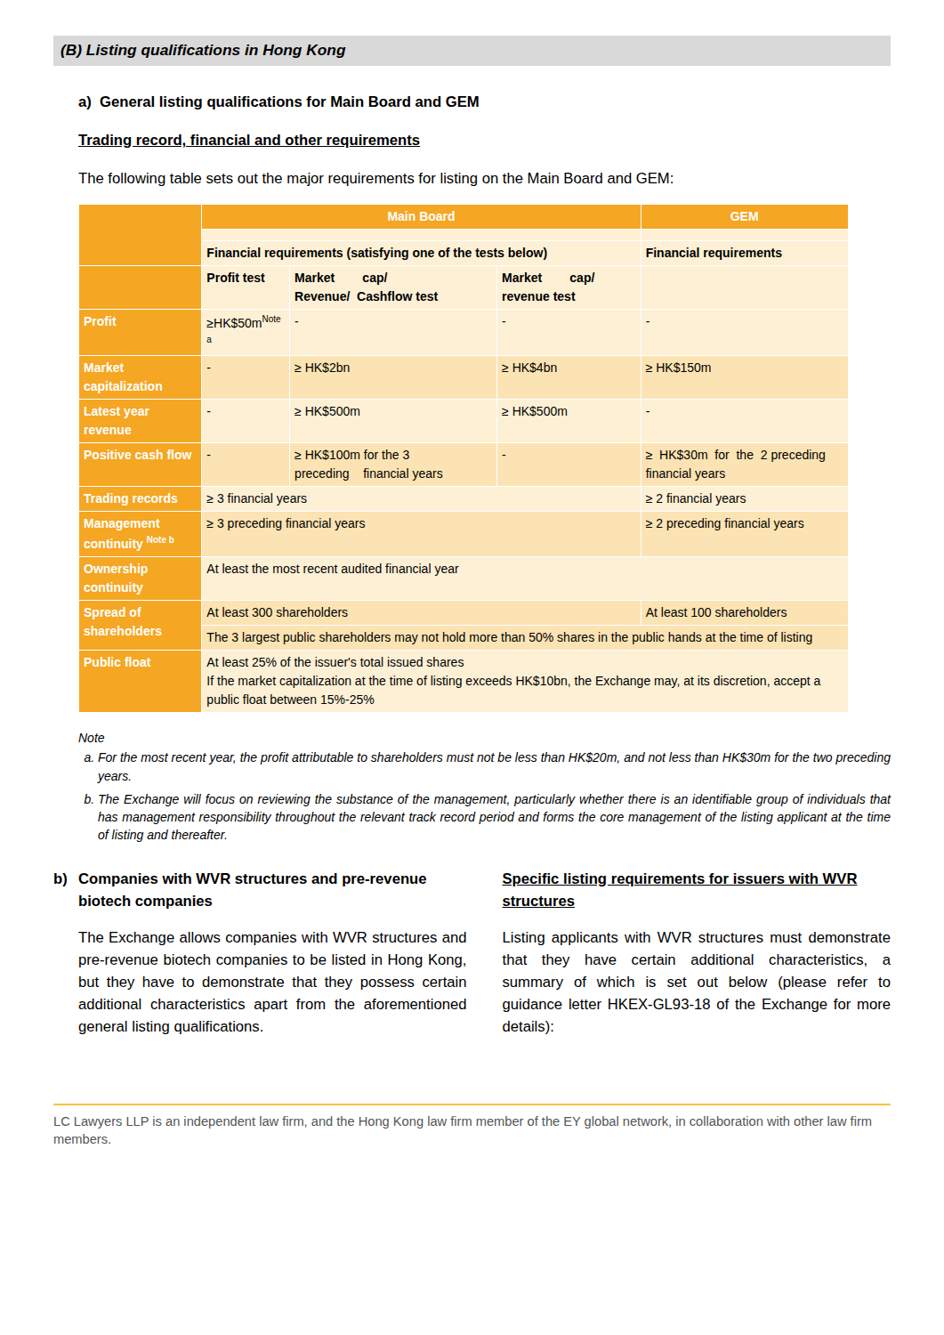(B) Listing qualifications in Hong Kong
a) General listing qualifications for Main Board and GEM
Trading record, financial and other requirements
The following table sets out the major requirements for listing on the Main Board and GEM:
| | Main Board | GEM |
| Financial requirements (satisfying one of the tests below) | Financial requirements |
| | Profit test | Market cap/ Revenue/ Cashflow test | Market cap/ revenue test | |
| Profit | ≥HK$50m Note a | - | - | - |
| Market capitalization | - | ≥ HK$2bn | ≥ HK$4bn | ≥ HK$150m |
| Latest year revenue | - | ≥ HK$500m | ≥ HK$500m | - |
| Positive cash flow | - | ≥ HK$100m for the 3 preceding financial years | - | ≥ HK$30m for the 2 preceding financial years |
| Trading records | ≥ 3 financial years | ≥ 2 financial years |
| Management continuity Note b | ≥ 3 preceding financial years | ≥ 2 preceding financial years |
| Ownership continuity | At least the most recent audited financial year |
| Spread of shareholders | At least 300 shareholders | At least 100 shareholders |
| The 3 largest public shareholders may not hold more than 50% shares in the public hands at the time of listing |
| Public float | At least 25% of the issuer's total issued shares If the market capitalization at the time of listing exceeds HK$10bn, the Exchange may, at its discretion, accept a public float between 15%-25% |
Note
For the most recent year, the profit attributable to shareholders must not be less than HK$20m, and not less than HK$30m for the two preceding years.
The Exchange will focus on reviewing the substance of the management, particularly whether there is an identifiable group of individuals that has management responsibility throughout the relevant track record period and forms the core management of the listing applicant at the time of listing and thereafter.
b) Companies with WVR structures and pre-revenue biotech companies
The Exchange allows companies with WVR structures and pre-revenue biotech companies to be listed in Hong Kong, but they have to demonstrate that they possess certain additional characteristics apart from the aforementioned general listing qualifications.
Specific listing requirements for issuers with WVR structures
Listing applicants with WVR structures must demonstrate that they have certain additional characteristics, a summary of which is set out below (please refer to guidance letter HKEX-GL93-18 of the Exchange for more details):
LC Lawyers LLP is an independent law firm, and the Hong Kong law firm member of the EY global network, in collaboration with other law firm members.